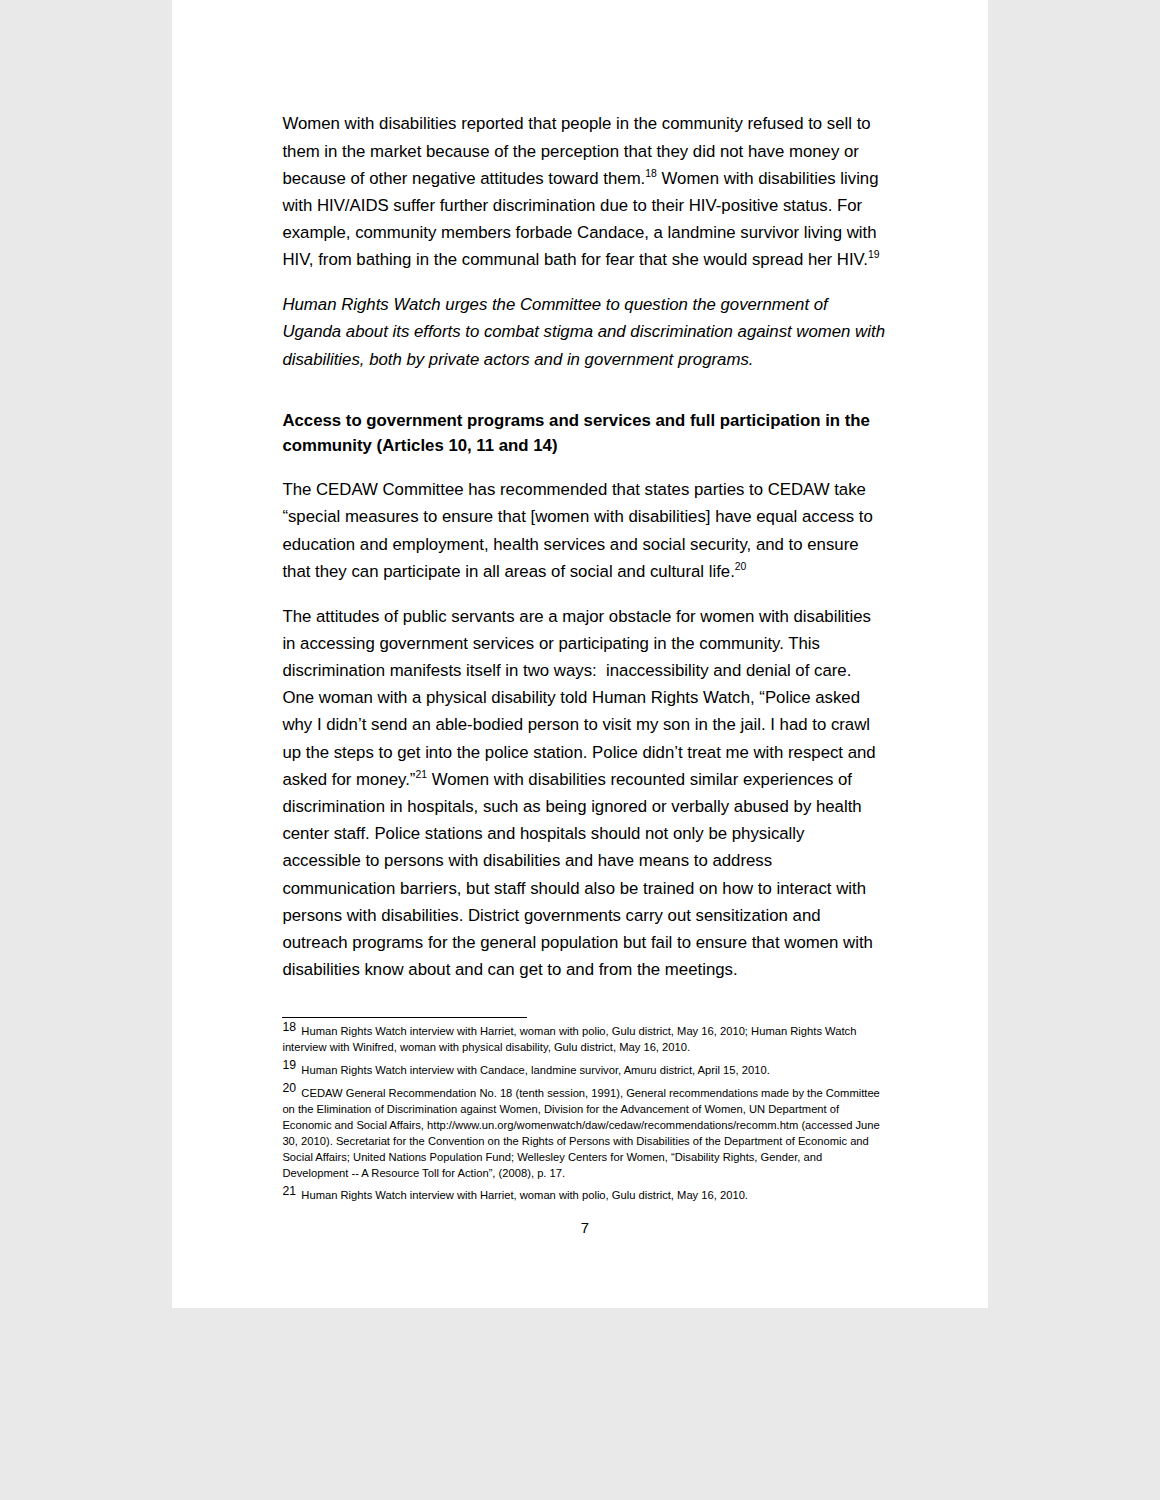Women with disabilities reported that people in the community refused to sell to them in the market because of the perception that they did not have money or because of other negative attitudes toward them.18 Women with disabilities living with HIV/AIDS suffer further discrimination due to their HIV-positive status. For example, community members forbade Candace, a landmine survivor living with HIV, from bathing in the communal bath for fear that she would spread her HIV.19
Human Rights Watch urges the Committee to question the government of Uganda about its efforts to combat stigma and discrimination against women with disabilities, both by private actors and in government programs.
Access to government programs and services and full participation in the community (Articles 10, 11 and 14)
The CEDAW Committee has recommended that states parties to CEDAW take “special measures to ensure that [women with disabilities] have equal access to education and employment, health services and social security, and to ensure that they can participate in all areas of social and cultural life.20
The attitudes of public servants are a major obstacle for women with disabilities in accessing government services or participating in the community. This discrimination manifests itself in two ways: inaccessibility and denial of care. One woman with a physical disability told Human Rights Watch, “Police asked why I didn’t send an able-bodied person to visit my son in the jail. I had to crawl up the steps to get into the police station. Police didn’t treat me with respect and asked for money.”21 Women with disabilities recounted similar experiences of discrimination in hospitals, such as being ignored or verbally abused by health center staff. Police stations and hospitals should not only be physically accessible to persons with disabilities and have means to address communication barriers, but staff should also be trained on how to interact with persons with disabilities. District governments carry out sensitization and outreach programs for the general population but fail to ensure that women with disabilities know about and can get to and from the meetings.
18 Human Rights Watch interview with Harriet, woman with polio, Gulu district, May 16, 2010; Human Rights Watch interview with Winifred, woman with physical disability, Gulu district, May 16, 2010.
19 Human Rights Watch interview with Candace, landmine survivor, Amuru district, April 15, 2010.
20 CEDAW General Recommendation No. 18 (tenth session, 1991), General recommendations made by the Committee on the Elimination of Discrimination against Women, Division for the Advancement of Women, UN Department of Economic and Social Affairs, http://www.un.org/womenwatch/daw/cedaw/recommendations/recomm.htm (accessed June 30, 2010). Secretariat for the Convention on the Rights of Persons with Disabilities of the Department of Economic and Social Affairs; United Nations Population Fund; Wellesley Centers for Women, “Disability Rights, Gender, and Development -- A Resource Toll for Action”, (2008), p. 17.
21 Human Rights Watch interview with Harriet, woman with polio, Gulu district, May 16, 2010.
7